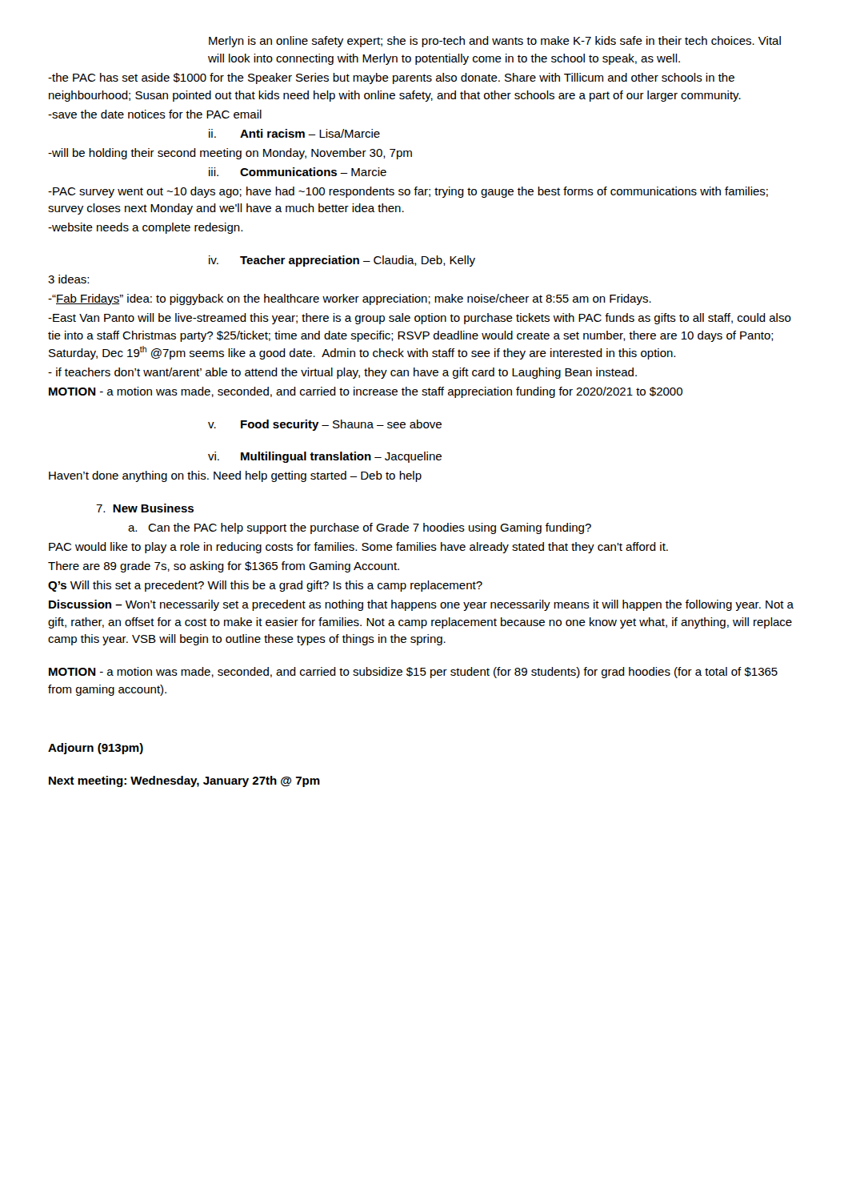Merlyn is an online safety expert; she is pro-tech and wants to make K-7 kids safe in their tech choices. Vital will look into connecting with Merlyn to potentially come in to the school to speak, as well.
-the PAC has set aside $1000 for the Speaker Series but maybe parents also donate. Share with Tillicum and other schools in the neighbourhood; Susan pointed out that kids need help with online safety, and that other schools are a part of our larger community.
-save the date notices for the PAC email
ii. Anti racism – Lisa/Marcie
-will be holding their second meeting on Monday, November 30, 7pm
iii. Communications – Marcie
-PAC survey went out ~10 days ago; have had ~100 respondents so far; trying to gauge the best forms of communications with families; survey closes next Monday and we'll have a much better idea then.
-website needs a complete redesign.
iv. Teacher appreciation – Claudia, Deb, Kelly
3 ideas:
-“Fab Fridays” idea: to piggyback on the healthcare worker appreciation; make noise/cheer at 8:55 am on Fridays.
-East Van Panto will be live-streamed this year; there is a group sale option to purchase tickets with PAC funds as gifts to all staff, could also tie into a staff Christmas party? $25/ticket; time and date specific; RSVP deadline would create a set number, there are 10 days of Panto; Saturday, Dec 19th @7pm seems like a good date. Admin to check with staff to see if they are interested in this option.
- if teachers don’t want/arent’ able to attend the virtual play, they can have a gift card to Laughing Bean instead.
MOTION - a motion was made, seconded, and carried to increase the staff appreciation funding for 2020/2021 to $2000
v. Food security – Shauna – see above
vi. Multilingual translation – Jacqueline
Haven’t done anything on this. Need help getting started – Deb to help
7. New Business
a. Can the PAC help support the purchase of Grade 7 hoodies using Gaming funding?
PAC would like to play a role in reducing costs for families. Some families have already stated that they can't afford it.
There are 89 grade 7s, so asking for $1365 from Gaming Account.
Q’s Will this set a precedent? Will this be a grad gift? Is this a camp replacement?
Discussion – Won’t necessarily set a precedent as nothing that happens one year necessarily means it will happen the following year. Not a gift, rather, an offset for a cost to make it easier for families. Not a camp replacement because no one know yet what, if anything, will replace camp this year. VSB will begin to outline these types of things in the spring.
MOTION - a motion was made, seconded, and carried to subsidize $15 per student (for 89 students) for grad hoodies (for a total of $1365 from gaming account).
Adjourn (913pm)
Next meeting: Wednesday, January 27th @ 7pm